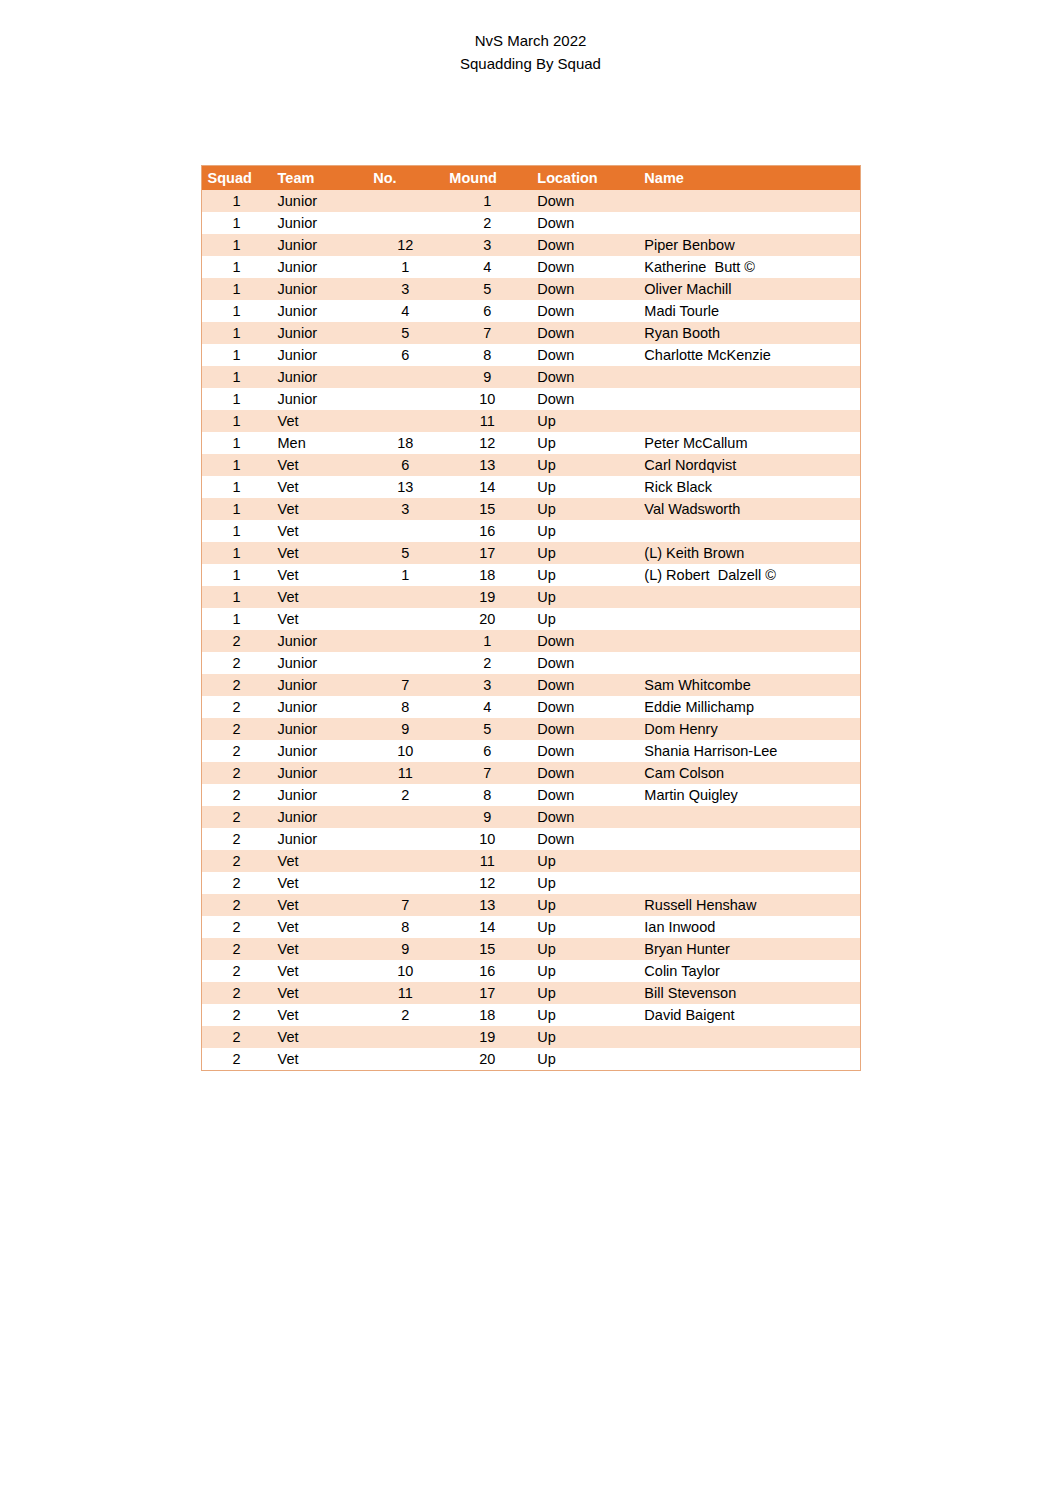NvS March 2022
Squadding By Squad
| Squad | Team | No. | Mound | Location | Name |
| --- | --- | --- | --- | --- | --- |
| 1 | Junior | | 1 | Down | |
| 1 | Junior | | 2 | Down | |
| 1 | Junior | 12 | 3 | Down | Piper Benbow |
| 1 | Junior | 1 | 4 | Down | Katherine Butt © |
| 1 | Junior | 3 | 5 | Down | Oliver Machill |
| 1 | Junior | 4 | 6 | Down | Madi Tourle |
| 1 | Junior | 5 | 7 | Down | Ryan Booth |
| 1 | Junior | 6 | 8 | Down | Charlotte McKenzie |
| 1 | Junior | | 9 | Down | |
| 1 | Junior | | 10 | Down | |
| 1 | Vet | | 11 | Up | |
| 1 | Men | 18 | 12 | Up | Peter McCallum |
| 1 | Vet | 6 | 13 | Up | Carl Nordqvist |
| 1 | Vet | 13 | 14 | Up | Rick Black |
| 1 | Vet | 3 | 15 | Up | Val Wadsworth |
| 1 | Vet | | 16 | Up | |
| 1 | Vet | 5 | 17 | Up | (L) Keith Brown |
| 1 | Vet | 1 | 18 | Up | (L) Robert Dalzell © |
| 1 | Vet | | 19 | Up | |
| 1 | Vet | | 20 | Up | |
| 2 | Junior | | 1 | Down | |
| 2 | Junior | | 2 | Down | |
| 2 | Junior | 7 | 3 | Down | Sam Whitcombe |
| 2 | Junior | 8 | 4 | Down | Eddie Millichamp |
| 2 | Junior | 9 | 5 | Down | Dom Henry |
| 2 | Junior | 10 | 6 | Down | Shania Harrison-Lee |
| 2 | Junior | 11 | 7 | Down | Cam Colson |
| 2 | Junior | 2 | 8 | Down | Martin Quigley |
| 2 | Junior | | 9 | Down | |
| 2 | Junior | | 10 | Down | |
| 2 | Vet | | 11 | Up | |
| 2 | Vet | | 12 | Up | |
| 2 | Vet | 7 | 13 | Up | Russell Henshaw |
| 2 | Vet | 8 | 14 | Up | Ian Inwood |
| 2 | Vet | 9 | 15 | Up | Bryan Hunter |
| 2 | Vet | 10 | 16 | Up | Colin Taylor |
| 2 | Vet | 11 | 17 | Up | Bill Stevenson |
| 2 | Vet | 2 | 18 | Up | David Baigent |
| 2 | Vet | | 19 | Up | |
| 2 | Vet | | 20 | Up | |